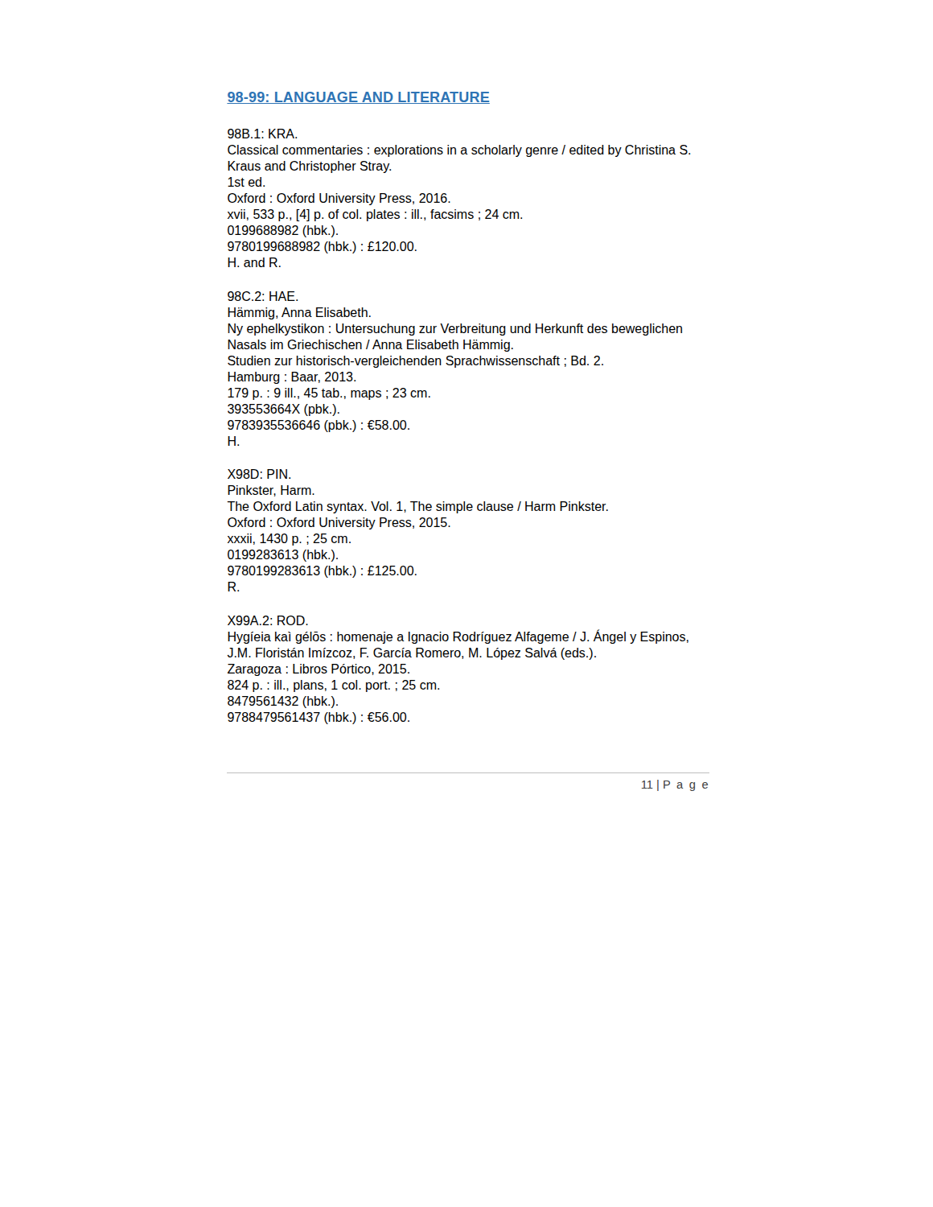98-99: LANGUAGE AND LITERATURE
98B.1: KRA.
Classical commentaries : explorations in a scholarly genre / edited by Christina S. Kraus and Christopher Stray.
1st ed.
Oxford : Oxford University Press, 2016.
xvii, 533 p., [4] p. of col. plates : ill., facsims ; 24 cm.
0199688982 (hbk.).
9780199688982 (hbk.) : £120.00.
H. and R.
98C.2: HAE.
Hämmig, Anna Elisabeth.
Ny ephelkystikon : Untersuchung zur Verbreitung und Herkunft des beweglichen Nasals im Griechischen / Anna Elisabeth Hämmig.
Studien zur historisch-vergleichenden Sprachwissenschaft ; Bd. 2.
Hamburg : Baar, 2013.
179 p. : 9 ill., 45 tab., maps ; 23 cm.
393553664X (pbk.).
9783935536646 (pbk.) : €58.00.
H.
X98D: PIN.
Pinkster, Harm.
The Oxford Latin syntax. Vol. 1, The simple clause / Harm Pinkster.
Oxford : Oxford University Press, 2015.
xxxii, 1430 p. ; 25 cm.
0199283613 (hbk.).
9780199283613 (hbk.) : £125.00.
R.
X99A.2: ROD.
Hygíeia kaì gélōs : homenaje a Ignacio Rodríguez Alfageme / J. Ángel y Espinos, J.M. Floristán Imízcoz, F. García Romero, M. López Salvá (eds.).
Zaragoza : Libros Pórtico, 2015.
824 p. : ill., plans, 1 col. port. ; 25 cm.
8479561432 (hbk.).
9788479561437 (hbk.) : €56.00.
11 | P a g e